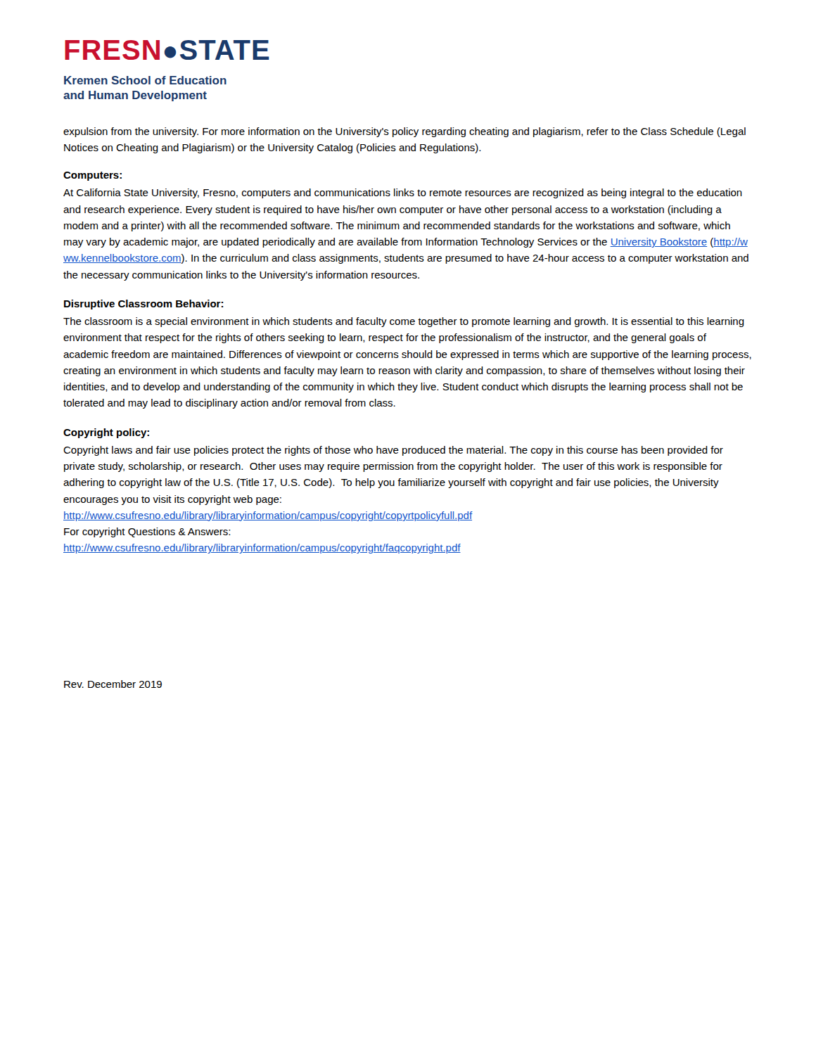FRESN●STATE
Kremen School of Education
and Human Development
expulsion from the university. For more information on the University's policy regarding cheating and plagiarism, refer to the Class Schedule (Legal Notices on Cheating and Plagiarism) or the University Catalog (Policies and Regulations).
Computers:
At California State University, Fresno, computers and communications links to remote resources are recognized as being integral to the education and research experience. Every student is required to have his/her own computer or have other personal access to a workstation (including a modem and a printer) with all the recommended software. The minimum and recommended standards for the workstations and software, which may vary by academic major, are updated periodically and are available from Information Technology Services or the University Bookstore (http://www.kennelbookstore.com). In the curriculum and class assignments, students are presumed to have 24-hour access to a computer workstation and the necessary communication links to the University's information resources.
Disruptive Classroom Behavior:
The classroom is a special environment in which students and faculty come together to promote learning and growth. It is essential to this learning environment that respect for the rights of others seeking to learn, respect for the professionalism of the instructor, and the general goals of academic freedom are maintained. Differences of viewpoint or concerns should be expressed in terms which are supportive of the learning process, creating an environment in which students and faculty may learn to reason with clarity and compassion, to share of themselves without losing their identities, and to develop and understanding of the community in which they live. Student conduct which disrupts the learning process shall not be tolerated and may lead to disciplinary action and/or removal from class.
Copyright policy:
Copyright laws and fair use policies protect the rights of those who have produced the material. The copy in this course has been provided for private study, scholarship, or research. Other uses may require permission from the copyright holder. The user of this work is responsible for adhering to copyright law of the U.S. (Title 17, U.S. Code). To help you familiarize yourself with copyright and fair use policies, the University encourages you to visit its copyright web page:
http://www.csufresno.edu/library/libraryinformation/campus/copyright/copyrtpolicyfull.pdf
For copyright Questions & Answers:
http://www.csufresno.edu/library/libraryinformation/campus/copyright/faqcopyright.pdf
Rev. December 2019